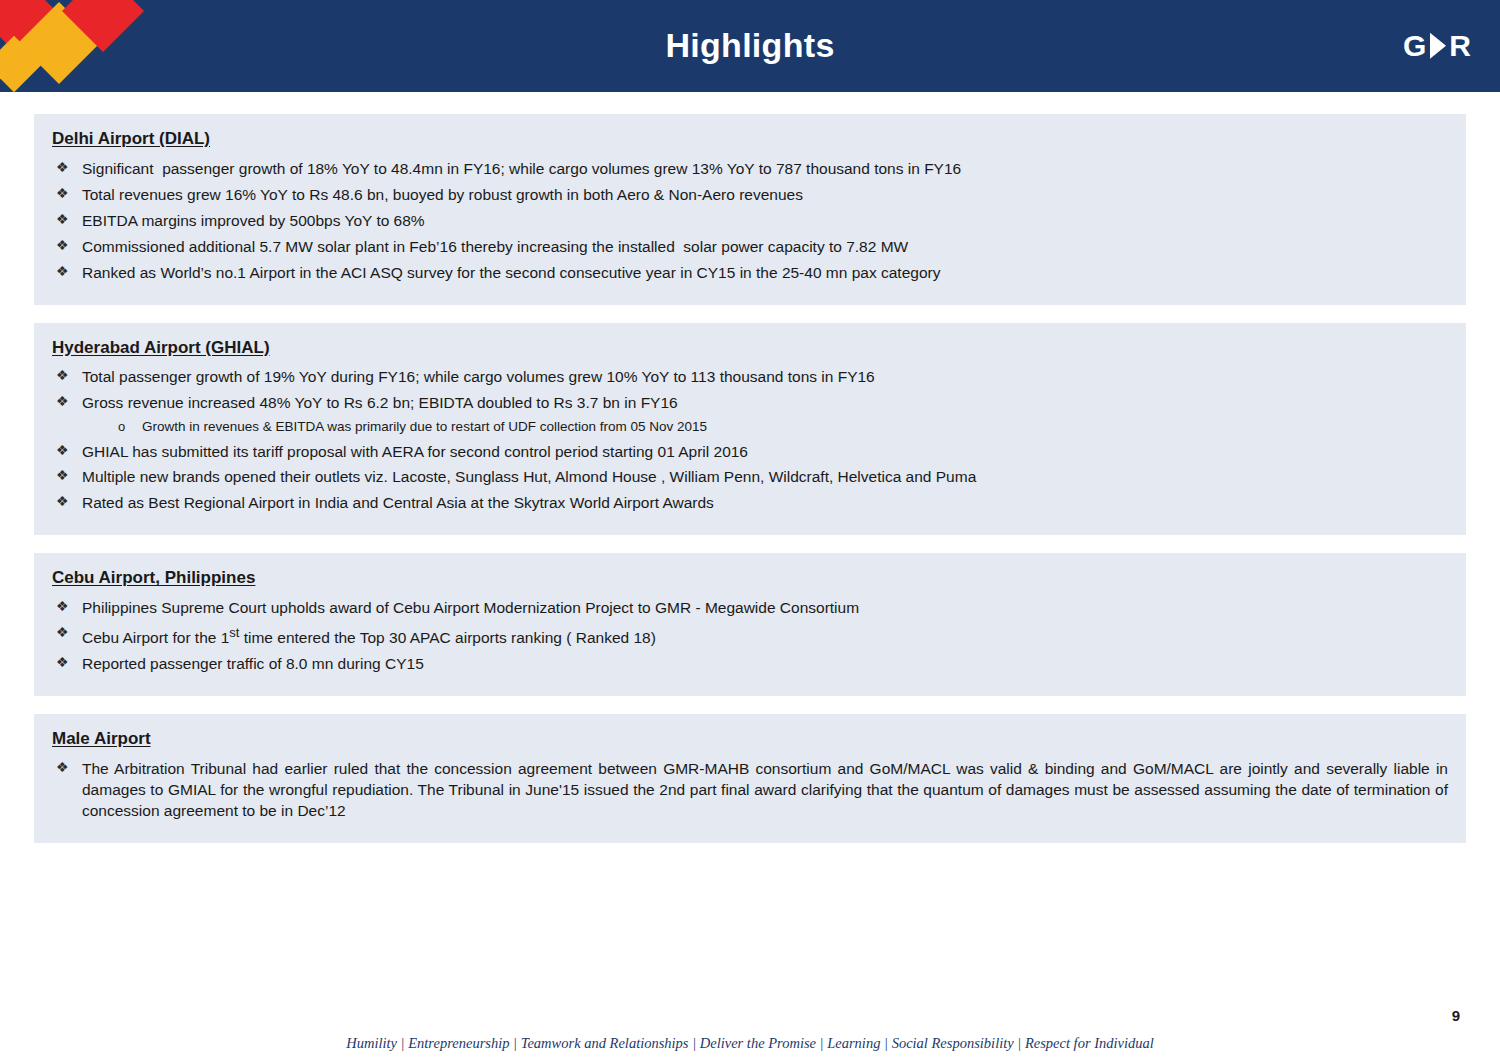Highlights
G R
Delhi Airport (DIAL)
Significant passenger growth of 18% YoY to 48.4mn in FY16; while cargo volumes grew 13% YoY to 787 thousand tons in FY16
Total revenues grew 16% YoY to Rs 48.6 bn, buoyed by robust growth in both Aero & Non-Aero revenues
EBITDA margins improved by 500bps YoY to 68%
Commissioned additional 5.7 MW solar plant in Feb’16 thereby increasing the installed solar power capacity to 7.82 MW
Ranked as World’s no.1 Airport in the ACI ASQ survey for the second consecutive year in CY15 in the 25-40 mn pax category
Hyderabad Airport (GHIAL)
Total passenger growth of 19% YoY during FY16; while cargo volumes grew 10% YoY to 113 thousand tons in FY16
Gross revenue increased 48% YoY to Rs 6.2 bn; EBIDTA doubled to Rs 3.7 bn in FY16
Growth in revenues & EBITDA was primarily due to restart of UDF collection from 05 Nov 2015
GHIAL has submitted its tariff proposal with AERA for second control period starting 01 April 2016
Multiple new brands opened their outlets viz. Lacoste, Sunglass Hut, Almond House , William Penn, Wildcraft, Helvetica and Puma
Rated as Best Regional Airport in India and Central Asia at the Skytrax World Airport Awards
Cebu Airport, Philippines
Philippines Supreme Court upholds award of Cebu Airport Modernization Project to GMR - Megawide Consortium
Cebu Airport for the 1st time entered the Top 30 APAC airports ranking ( Ranked 18)
Reported passenger traffic of 8.0 mn during CY15
Male Airport
The Arbitration Tribunal had earlier ruled that the concession agreement between GMR-MAHB consortium and GoM/MACL was valid & binding and GoM/MACL are jointly and severally liable in damages to GMIAL for the wrongful repudiation. The Tribunal in June'15 issued the 2nd part final award clarifying that the quantum of damages must be assessed assuming the date of termination of concession agreement to be in Dec’12
9
Humility | Entrepreneurship | Teamwork and Relationships | Deliver the Promise | Learning | Social Responsibility | Respect for Individual